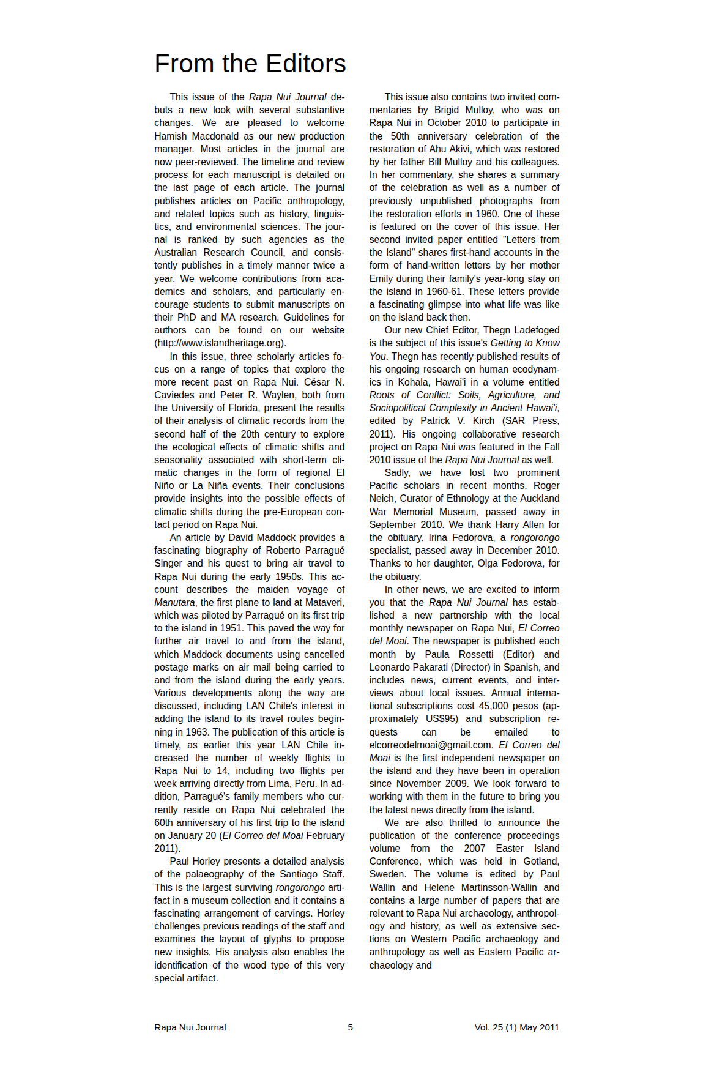From the Editors
This issue of the Rapa Nui Journal debuts a new look with several substantive changes. We are pleased to welcome Hamish Macdonald as our new production manager. Most articles in the journal are now peer-reviewed. The timeline and review process for each manuscript is detailed on the last page of each article. The journal publishes articles on Pacific anthropology, and related topics such as history, linguistics, and environmental sciences. The journal is ranked by such agencies as the Australian Research Council, and consistently publishes in a timely manner twice a year. We welcome contributions from academics and scholars, and particularly encourage students to submit manuscripts on their PhD and MA research. Guidelines for authors can be found on our website (http://www.islandheritage.org).
In this issue, three scholarly articles focus on a range of topics that explore the more recent past on Rapa Nui. César N. Caviedes and Peter R. Waylen, both from the University of Florida, present the results of their analysis of climatic records from the second half of the 20th century to explore the ecological effects of climatic shifts and seasonality associated with short-term climatic changes in the form of regional El Niño or La Niña events. Their conclusions provide insights into the possible effects of climatic shifts during the pre-European contact period on Rapa Nui.
An article by David Maddock provides a fascinating biography of Roberto Parragué Singer and his quest to bring air travel to Rapa Nui during the early 1950s. This account describes the maiden voyage of Manutara, the first plane to land at Mataveri, which was piloted by Parragué on its first trip to the island in 1951. This paved the way for further air travel to and from the island, which Maddock documents using cancelled postage marks on air mail being carried to and from the island during the early years. Various developments along the way are discussed, including LAN Chile's interest in adding the island to its travel routes beginning in 1963. The publication of this article is timely, as earlier this year LAN Chile increased the number of weekly flights to Rapa Nui to 14, including two flights per week arriving directly from Lima, Peru. In addition, Parragué's family members who currently reside on Rapa Nui celebrated the 60th anniversary of his first trip to the island on January 20 (El Correo del Moai February 2011).
Paul Horley presents a detailed analysis of the palaeography of the Santiago Staff. This is the largest surviving rongorongo artifact in a museum collection and it contains a fascinating arrangement of carvings. Horley challenges previous readings of the staff and examines the layout of glyphs to propose new insights. His analysis also enables the identification of the wood type of this very special artifact.
This issue also contains two invited commentaries by Brigid Mulloy, who was on Rapa Nui in October 2010 to participate in the 50th anniversary celebration of the restoration of Ahu Akivi, which was restored by her father Bill Mulloy and his colleagues. In her commentary, she shares a summary of the celebration as well as a number of previously unpublished photographs from the restoration efforts in 1960. One of these is featured on the cover of this issue. Her second invited paper entitled "Letters from the Island" shares first-hand accounts in the form of hand-written letters by her mother Emily during their family's year-long stay on the island in 1960-61. These letters provide a fascinating glimpse into what life was like on the island back then.
Our new Chief Editor, Thegn Ladefoged is the subject of this issue's Getting to Know You. Thegn has recently published results of his ongoing research on human ecodynamics in Kohala, Hawai'i in a volume entitled Roots of Conflict: Soils, Agriculture, and Sociopolitical Complexity in Ancient Hawai'i, edited by Patrick V. Kirch (SAR Press, 2011). His ongoing collaborative research project on Rapa Nui was featured in the Fall 2010 issue of the Rapa Nui Journal as well.
Sadly, we have lost two prominent Pacific scholars in recent months. Roger Neich, Curator of Ethnology at the Auckland War Memorial Museum, passed away in September 2010. We thank Harry Allen for the obituary. Irina Fedorova, a rongorongo specialist, passed away in December 2010. Thanks to her daughter, Olga Fedorova, for the obituary.
In other news, we are excited to inform you that the Rapa Nui Journal has established a new partnership with the local monthly newspaper on Rapa Nui, El Correo del Moai. The newspaper is published each month by Paula Rossetti (Editor) and Leonardo Pakarati (Director) in Spanish, and includes news, current events, and interviews about local issues. Annual international subscriptions cost 45,000 pesos (approximately US$95) and subscription requests can be emailed to elcorreodelmoai@gmail.com. El Correo del Moai is the first independent newspaper on the island and they have been in operation since November 2009. We look forward to working with them in the future to bring you the latest news directly from the island.
We are also thrilled to announce the publication of the conference proceedings volume from the 2007 Easter Island Conference, which was held in Gotland, Sweden. The volume is edited by Paul Wallin and Helene Martinsson-Wallin and contains a large number of papers that are relevant to Rapa Nui archaeology, anthropology and history, as well as extensive sections on Western Pacific archaeology and anthropology as well as Eastern Pacific archaeology and
Rapa Nui Journal
5
Vol. 25 (1) May 2011